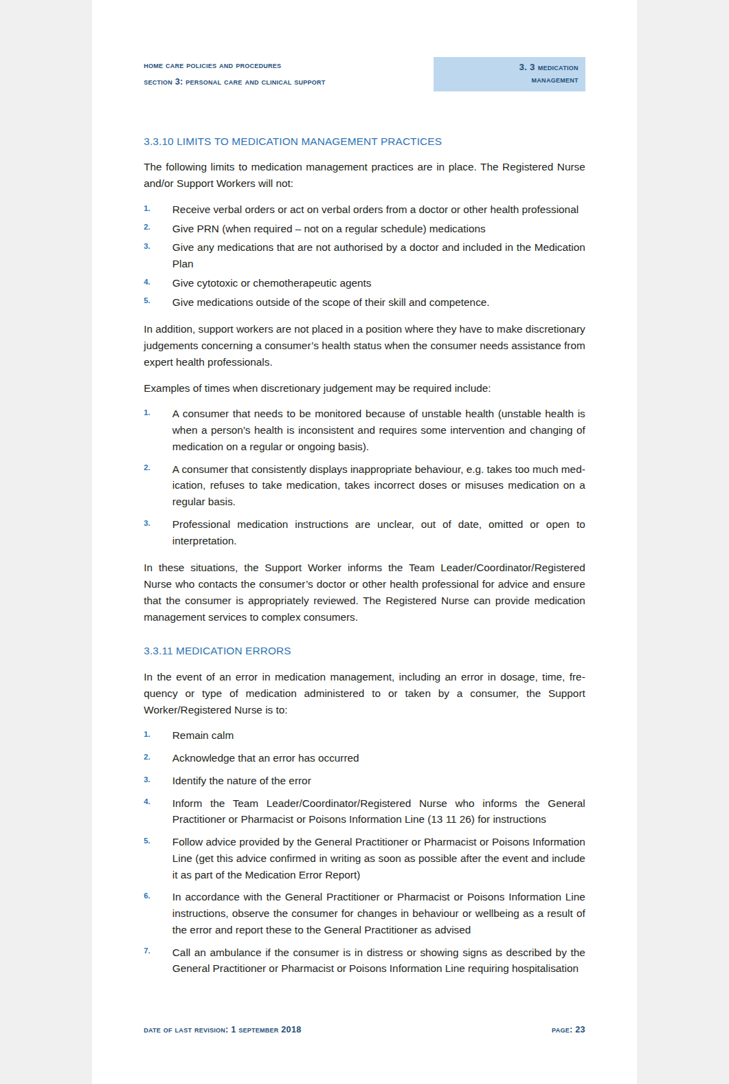Home Care Policies and Procedures Section 3: Personal Care and Clinical Support
3. 3 Medication
Management
3.3.10 Limits to Medication Management Practices
The following limits to medication management practices are in place. The Registered Nurse and/or Support Workers will not:
Receive verbal orders or act on verbal orders from a doctor or other health professional
Give PRN (when required – not on a regular schedule) medications
Give any medications that are not authorised by a doctor and included in the Medication Plan
Give cytotoxic or chemotherapeutic agents
Give medications outside of the scope of their skill and competence.
In addition, support workers are not placed in a position where they have to make discretionary judgements concerning a consumer’s health status when the consumer needs assistance from expert health professionals.
Examples of times when discretionary judgement may be required include:
A consumer that needs to be monitored because of unstable health (unstable health is when a person's health is inconsistent and requires some intervention and changing of medication on a regular or ongoing basis).
A consumer that consistently displays inappropriate behaviour, e.g. takes too much medication, refuses to take medication, takes incorrect doses or misuses medication on a regular basis.
Professional medication instructions are unclear, out of date, omitted or open to interpretation.
In these situations, the Support Worker informs the Team Leader/Coordinator/Registered Nurse who contacts the consumer’s doctor or other health professional for advice and ensure that the consumer is appropriately reviewed. The Registered Nurse can provide medication management services to complex consumers.
3.3.11 Medication Errors
In the event of an error in medication management, including an error in dosage, time, frequency or type of medication administered to or taken by a consumer, the Support Worker/Registered Nurse is to:
Remain calm
Acknowledge that an error has occurred
Identify the nature of the error
Inform the Team Leader/Coordinator/Registered Nurse who informs the General Practitioner or Pharmacist or Poisons Information Line (13 11 26) for instructions
Follow advice provided by the General Practitioner or Pharmacist or Poisons Information Line (get this advice confirmed in writing as soon as possible after the event and include it as part of the Medication Error Report)
In accordance with the General Practitioner or Pharmacist or Poisons Information Line instructions, observe the consumer for changes in behaviour or wellbeing as a result of the error and report these to the General Practitioner as advised
Call an ambulance if the consumer is in distress or showing signs as described by the General Practitioner or Pharmacist or Poisons Information Line requiring hospitalisation
Date of Last Revision: 1 September 2018
Page: 23